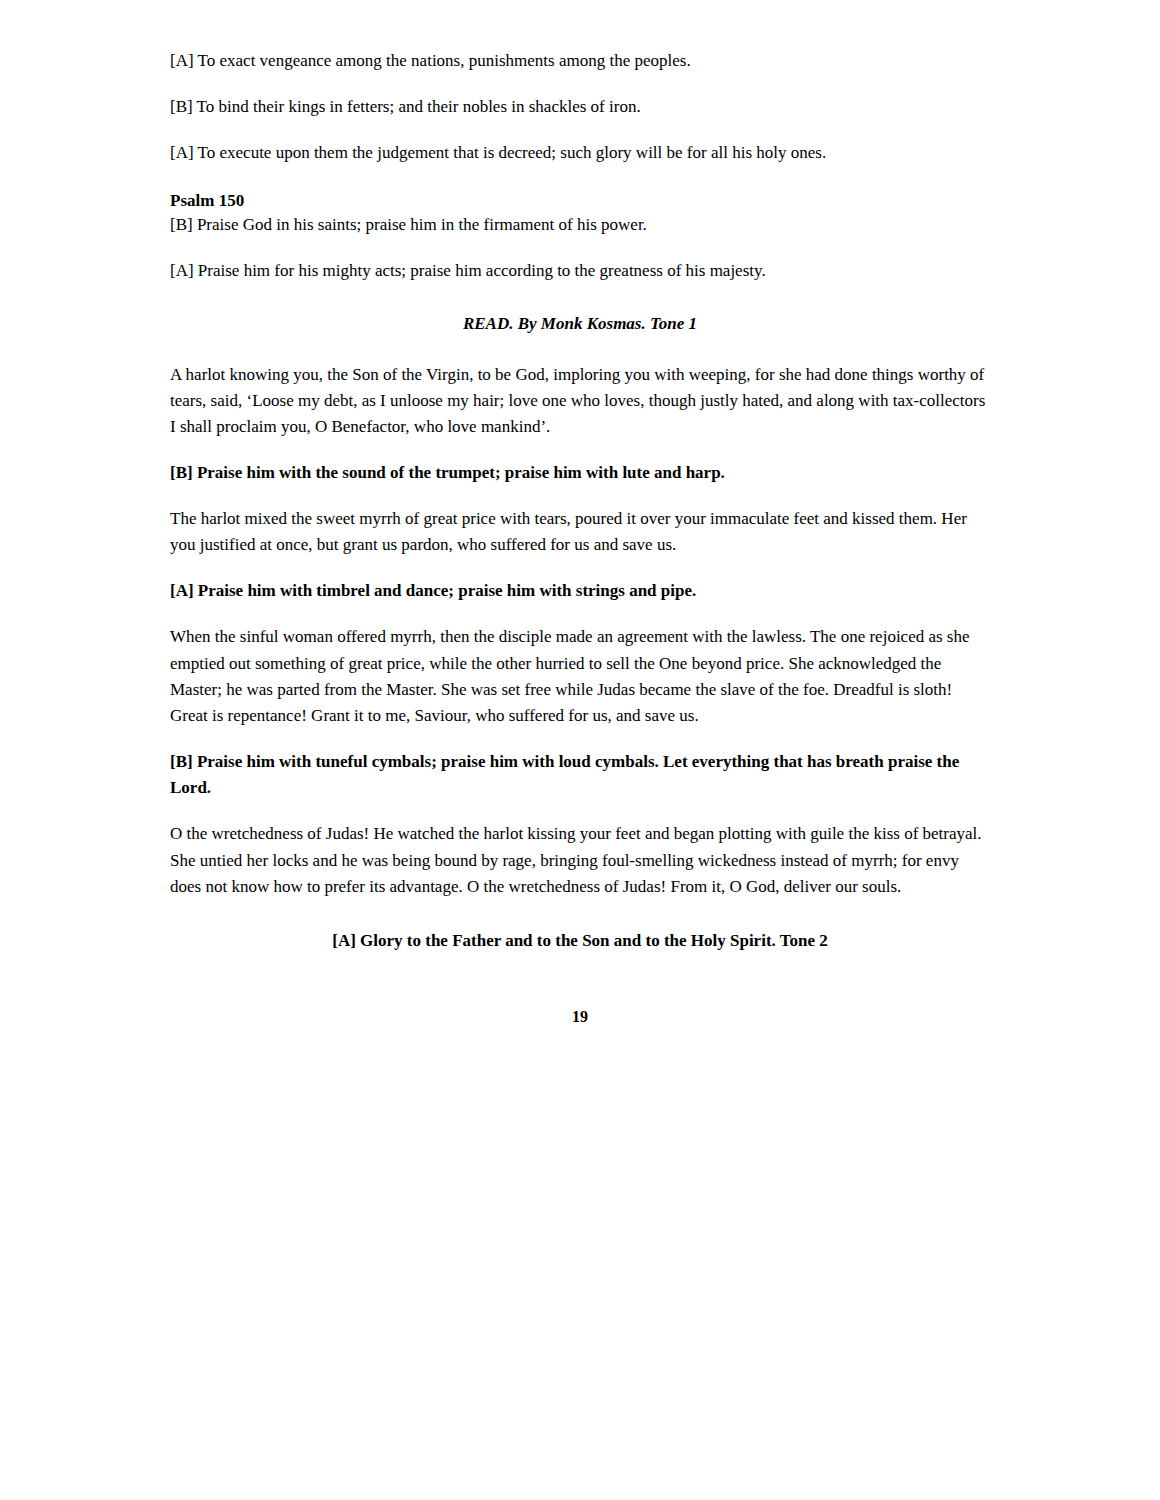[A] To exact vengeance among the nations, punishments among the peoples.
[B] To bind their kings in fetters; and their nobles in shackles of iron.
[A] To execute upon them the judgement that is decreed; such glory will be for all his holy ones.
Psalm 150
[B] Praise God in his saints; praise him in the firmament of his power.
[A] Praise him for his mighty acts; praise him according to the greatness of his majesty.
READ. By Monk Kosmas. Tone 1
A harlot knowing you, the Son of the Virgin, to be God, imploring you with weeping, for she had done things worthy of tears, said, ‘Loose my debt, as I unloose my hair; love one who loves, though justly hated, and along with tax-collectors I shall proclaim you, O Benefactor, who love mankind’.
[B] Praise him with the sound of the trumpet; praise him with lute and harp.
The harlot mixed the sweet myrrh of great price with tears, poured it over your immaculate feet and kissed them. Her you justified at once, but grant us pardon, who suffered for us and save us.
[A] Praise him with timbrel and dance; praise him with strings and pipe.
When the sinful woman offered myrrh, then the disciple made an agreement with the lawless. The one rejoiced as she emptied out something of great price, while the other hurried to sell the One beyond price. She acknowledged the Master; he was parted from the Master. She was set free while Judas became the slave of the foe. Dreadful is sloth! Great is repentance! Grant it to me, Saviour, who suffered for us, and save us.
[B] Praise him with tuneful cymbals; praise him with loud cymbals. Let everything that has breath praise the Lord.
O the wretchedness of Judas! He watched the harlot kissing your feet and began plotting with guile the kiss of betrayal. She untied her locks and he was being bound by rage, bringing foul-smelling wickedness instead of myrrh; for envy does not know how to prefer its advantage. O the wretchedness of Judas! From it, O God, deliver our souls.
[A] Glory to the Father and to the Son and to the Holy Spirit. Tone 2
19